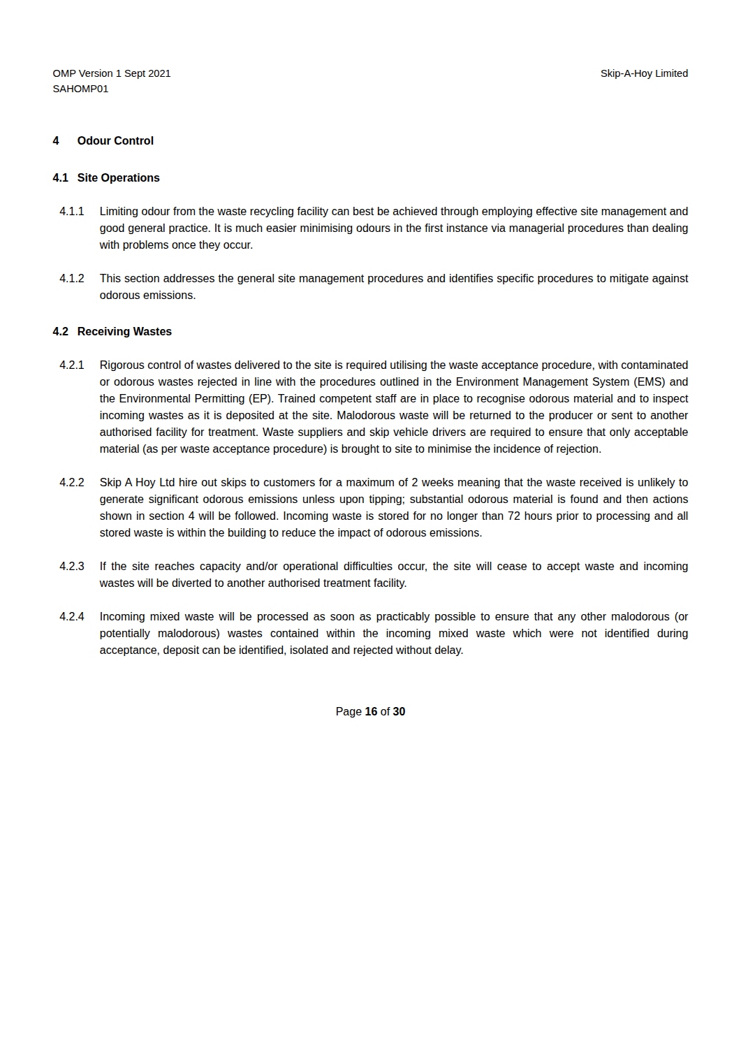OMP Version 1 Sept 2021
SAHOMP01
Skip-A-Hoy Limited
4 Odour Control
4.1 Site Operations
4.1.1
Limiting odour from the waste recycling facility can best be achieved through employing effective site management and good general practice. It is much easier minimising odours in the first instance via managerial procedures than dealing with problems once they occur.
4.1.2
This section addresses the general site management procedures and identifies specific procedures to mitigate against odorous emissions.
4.2 Receiving Wastes
4.2.1
Rigorous control of wastes delivered to the site is required utilising the waste acceptance procedure, with contaminated or odorous wastes rejected in line with the procedures outlined in the Environment Management System (EMS) and the Environmental Permitting (EP). Trained competent staff are in place to recognise odorous material and to inspect incoming wastes as it is deposited at the site. Malodorous waste will be returned to the producer or sent to another authorised facility for treatment. Waste suppliers and skip vehicle drivers are required to ensure that only acceptable material (as per waste acceptance procedure) is brought to site to minimise the incidence of rejection.
4.2.2
Skip A Hoy Ltd hire out skips to customers for a maximum of 2 weeks meaning that the waste received is unlikely to generate significant odorous emissions unless upon tipping; substantial odorous material is found and then actions shown in section 4 will be followed. Incoming waste is stored for no longer than 72 hours prior to processing and all stored waste is within the building to reduce the impact of odorous emissions.
4.2.3
If the site reaches capacity and/or operational difficulties occur, the site will cease to accept waste and incoming wastes will be diverted to another authorised treatment facility.
4.2.4
Incoming mixed waste will be processed as soon as practicably possible to ensure that any other malodorous (or potentially malodorous) wastes contained within the incoming mixed waste which were not identified during acceptance, deposit can be identified, isolated and rejected without delay.
Page 16 of 30